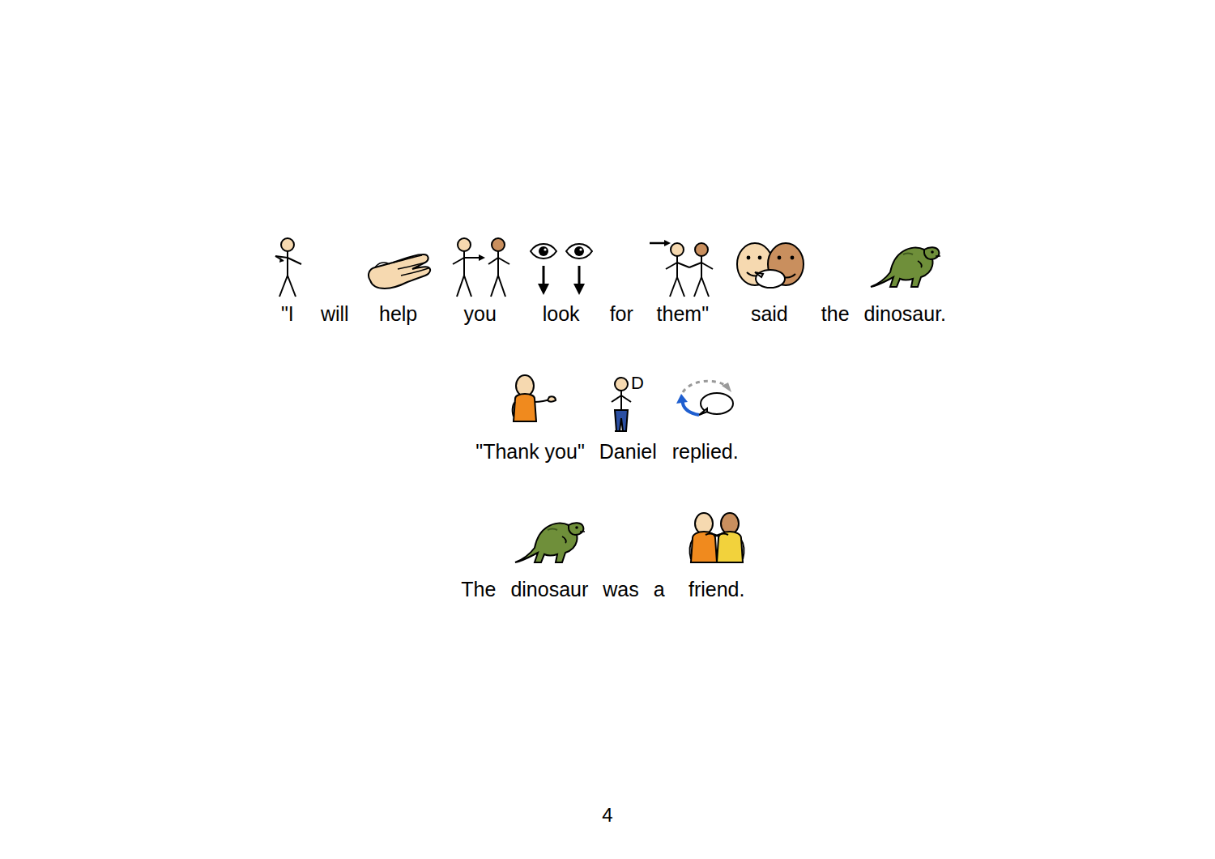"I
will
help
you
look
for
them"
said
the
dinosaur.
"Thank you"
D
Daniel
replied.
The
dinosaur
was
a
friend.
4